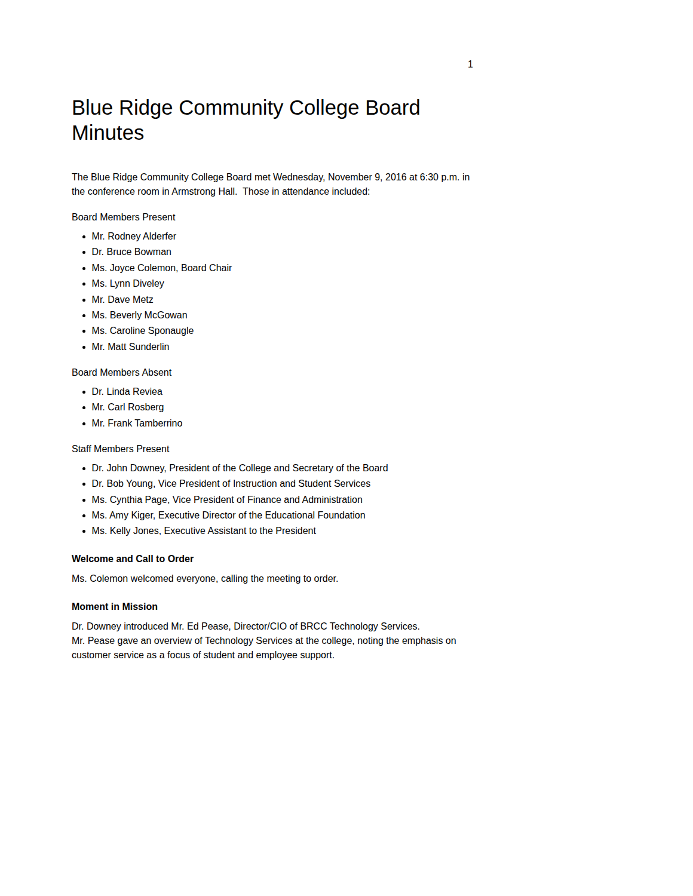1
Blue Ridge Community College Board Minutes
The Blue Ridge Community College Board met Wednesday, November 9, 2016 at 6:30 p.m. in the conference room in Armstrong Hall. Those in attendance included:
Board Members Present
Mr. Rodney Alderfer
Dr. Bruce Bowman
Ms. Joyce Colemon, Board Chair
Ms. Lynn Diveley
Mr. Dave Metz
Ms. Beverly McGowan
Ms. Caroline Sponaugle
Mr. Matt Sunderlin
Board Members Absent
Dr. Linda Reviea
Mr. Carl Rosberg
Mr. Frank Tamberrino
Staff Members Present
Dr. John Downey, President of the College and Secretary of the Board
Dr. Bob Young, Vice President of Instruction and Student Services
Ms. Cynthia Page, Vice President of Finance and Administration
Ms. Amy Kiger, Executive Director of the Educational Foundation
Ms. Kelly Jones, Executive Assistant to the President
Welcome and Call to Order
Ms. Colemon welcomed everyone, calling the meeting to order.
Moment in Mission
Dr. Downey introduced Mr. Ed Pease, Director/CIO of BRCC Technology Services.
Mr. Pease gave an overview of Technology Services at the college, noting the emphasis on customer service as a focus of student and employee support.